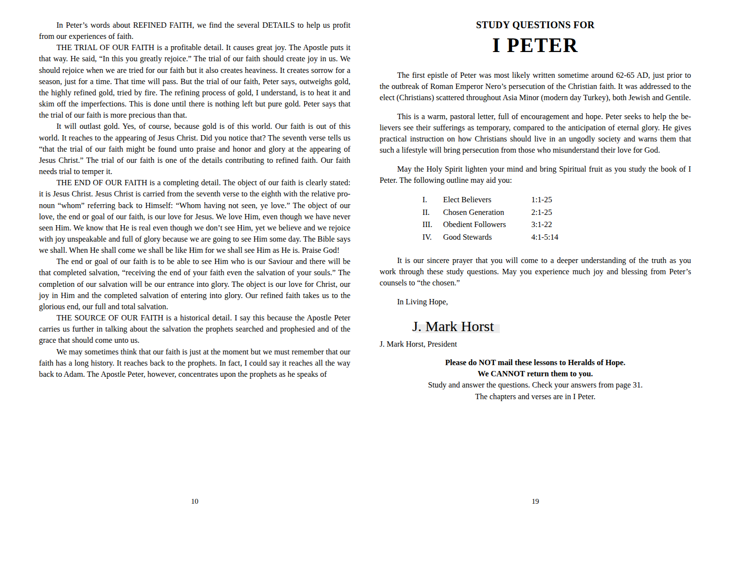In Peter’s words about REFINED FAITH, we find the several DETAILS to help us profit from our experiences of faith.
THE TRIAL OF OUR FAITH is a profitable detail. It causes great joy. The Apostle puts it that way. He said, “In this you greatly rejoice.” The trial of our faith should create joy in us. We should rejoice when we are tried for our faith but it also creates heaviness. It creates sorrow for a season, just for a time. That time will pass. But the trial of our faith, Peter says, outweighs gold, the highly refined gold, tried by fire. The refining process of gold, I understand, is to heat it and skim off the imperfections. This is done until there is nothing left but pure gold. Peter says that the trial of our faith is more precious than that.
It will outlast gold. Yes, of course, because gold is of this world. Our faith is out of this world. It reaches to the appearing of Jesus Christ. Did you notice that? The seventh verse tells us “that the trial of our faith might be found unto praise and honor and glory at the appearing of Jesus Christ.” The trial of our faith is one of the details contributing to refined faith. Our faith needs trial to temper it.
THE END OF OUR FAITH is a completing detail. The object of our faith is clearly stated: it is Jesus Christ. Jesus Christ is carried from the seventh verse to the eighth with the relative pronoun “whom” referring back to Himself: “Whom having not seen, ye love.” The object of our love, the end or goal of our faith, is our love for Jesus. We love Him, even though we have never seen Him. We know that He is real even though we don’t see Him, yet we believe and we rejoice with joy unspeakable and full of glory because we are going to see Him some day. The Bible says we shall. When He shall come we shall be like Him for we shall see Him as He is. Praise God!
The end or goal of our faith is to be able to see Him who is our Saviour and there will be that completed salvation, “receiving the end of your faith even the salvation of your souls.” The completion of our salvation will be our entrance into glory. The object is our love for Christ, our joy in Him and the completed salvation of entering into glory. Our refined faith takes us to the glorious end, our full and total salvation.
THE SOURCE OF OUR FAITH is a historical detail. I say this because the Apostle Peter carries us further in talking about the salvation the prophets searched and prophesied and of the grace that should come unto us.
We may sometimes think that our faith is just at the moment but we must remember that our faith has a long history. It reaches back to the prophets. In fact, I could say it reaches all the way back to Adam. The Apostle Peter, however, concentrates upon the prophets as he speaks of
10
STUDY QUESTIONS FOR
I PETER
The first epistle of Peter was most likely written sometime around 62-65 AD, just prior to the outbreak of Roman Emperor Nero’s persecution of the Christian faith. It was addressed to the elect (Christians) scattered throughout Asia Minor (modern day Turkey), both Jewish and Gentile.
This is a warm, pastoral letter, full of encouragement and hope. Peter seeks to help the believers see their sufferings as temporary, compared to the anticipation of eternal glory. He gives practical instruction on how Christians should live in an ungodly society and warns them that such a lifestyle will bring persecution from those who misunderstand their love for God.
May the Holy Spirit lighten your mind and bring Spiritual fruit as you study the book of I Peter. The following outline may aid you:
| I. | Elect Believers | 1:1-25 |
| II. | Chosen Generation | 2:1-25 |
| III. | Obedient Followers | 3:1-22 |
| IV. | Good Stewards | 4:1-5:14 |
It is our sincere prayer that you will come to a deeper understanding of the truth as you work through these study questions. May you experience much joy and blessing from Peter’s counsels to “the chosen.”
In Living Hope,
J. Mark Horst
J. Mark Horst, President
Please do NOT mail these lessons to Heralds of Hope.
We CANNOT return them to you.
Study and answer the questions. Check your answers from page 31.
The chapters and verses are in I Peter.
19